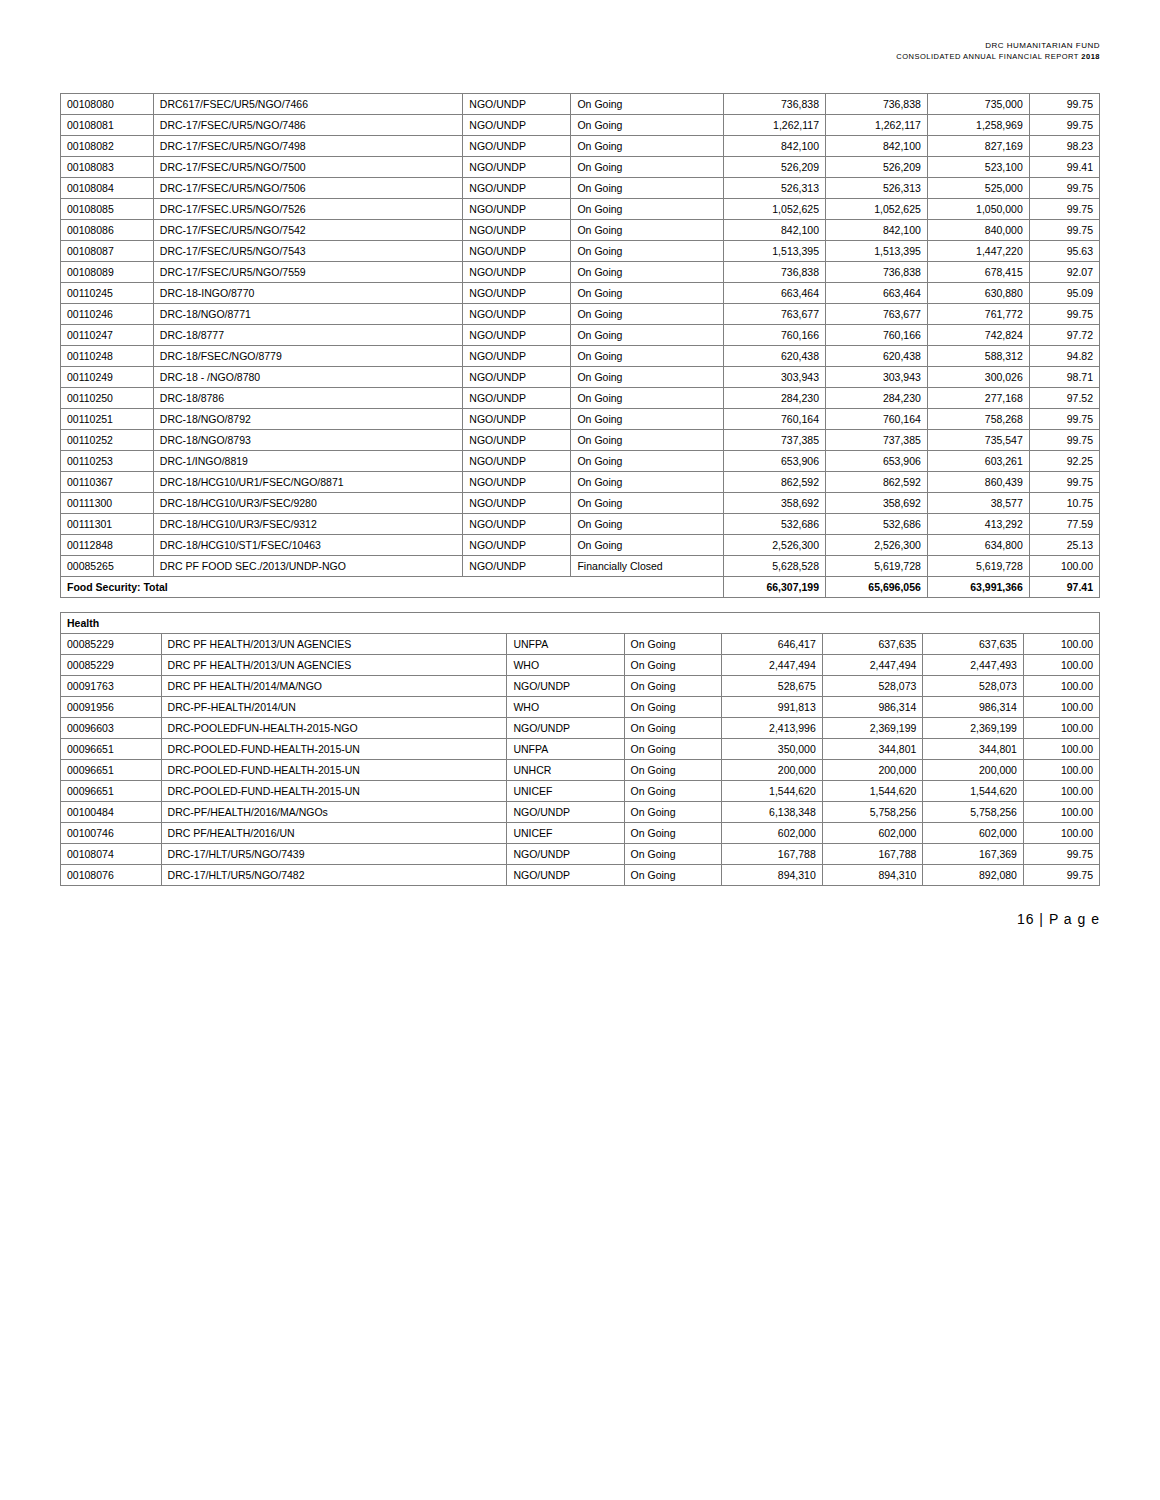DRC HUMANITARIAN FUND
CONSOLIDATED ANNUAL FINANCIAL REPORT 2018
| 00108080 | DRC617/FSEC/UR5/NGO/7466 | NGO/UNDP | On Going | 736,838 | 736,838 | 735,000 | 99.75 |
| 00108081 | DRC-17/FSEC/UR5/NGO/7486 | NGO/UNDP | On Going | 1,262,117 | 1,262,117 | 1,258,969 | 99.75 |
| 00108082 | DRC-17/FSEC/UR5/NGO/7498 | NGO/UNDP | On Going | 842,100 | 842,100 | 827,169 | 98.23 |
| 00108083 | DRC-17/FSEC/UR5/NGO/7500 | NGO/UNDP | On Going | 526,209 | 526,209 | 523,100 | 99.41 |
| 00108084 | DRC-17/FSEC/UR5/NGO/7506 | NGO/UNDP | On Going | 526,313 | 526,313 | 525,000 | 99.75 |
| 00108085 | DRC-17/FSEC.UR5/NGO/7526 | NGO/UNDP | On Going | 1,052,625 | 1,052,625 | 1,050,000 | 99.75 |
| 00108086 | DRC-17/FSEC/UR5/NGO/7542 | NGO/UNDP | On Going | 842,100 | 842,100 | 840,000 | 99.75 |
| 00108087 | DRC-17/FSEC/UR5/NGO/7543 | NGO/UNDP | On Going | 1,513,395 | 1,513,395 | 1,447,220 | 95.63 |
| 00108089 | DRC-17/FSEC/UR5/NGO/7559 | NGO/UNDP | On Going | 736,838 | 736,838 | 678,415 | 92.07 |
| 00110245 | DRC-18-INGO/8770 | NGO/UNDP | On Going | 663,464 | 663,464 | 630,880 | 95.09 |
| 00110246 | DRC-18/NGO/8771 | NGO/UNDP | On Going | 763,677 | 763,677 | 761,772 | 99.75 |
| 00110247 | DRC-18/8777 | NGO/UNDP | On Going | 760,166 | 760,166 | 742,824 | 97.72 |
| 00110248 | DRC-18/FSEC/NGO/8779 | NGO/UNDP | On Going | 620,438 | 620,438 | 588,312 | 94.82 |
| 00110249 | DRC-18 - /NGO/8780 | NGO/UNDP | On Going | 303,943 | 303,943 | 300,026 | 98.71 |
| 00110250 | DRC-18/8786 | NGO/UNDP | On Going | 284,230 | 284,230 | 277,168 | 97.52 |
| 00110251 | DRC-18/NGO/8792 | NGO/UNDP | On Going | 760,164 | 760,164 | 758,268 | 99.75 |
| 00110252 | DRC-18/NGO/8793 | NGO/UNDP | On Going | 737,385 | 737,385 | 735,547 | 99.75 |
| 00110253 | DRC-1/INGO/8819 | NGO/UNDP | On Going | 653,906 | 653,906 | 603,261 | 92.25 |
| 00110367 | DRC-18/HCG10/UR1/FSEC/NGO/8871 | NGO/UNDP | On Going | 862,592 | 862,592 | 860,439 | 99.75 |
| 00111300 | DRC-18/HCG10/UR3/FSEC/9280 | NGO/UNDP | On Going | 358,692 | 358,692 | 38,577 | 10.75 |
| 00111301 | DRC-18/HCG10/UR3/FSEC/9312 | NGO/UNDP | On Going | 532,686 | 532,686 | 413,292 | 77.59 |
| 00112848 | DRC-18/HCG10/ST1/FSEC/10463 | NGO/UNDP | On Going | 2,526,300 | 2,526,300 | 634,800 | 25.13 |
| 00085265 | DRC PF FOOD SEC./2013/UNDP-NGO | NGO/UNDP | Financially Closed | 5,628,528 | 5,619,728 | 5,619,728 | 100.00 |
| Food Security: Total | 66,307,199 | 65,696,056 | 63,991,366 | 97.41 |
| Health |
| 00085229 | DRC PF HEALTH/2013/UN AGENCIES | UNFPA | On Going | 646,417 | 637,635 | 637,635 | 100.00 |
| 00085229 | DRC PF HEALTH/2013/UN AGENCIES | WHO | On Going | 2,447,494 | 2,447,494 | 2,447,493 | 100.00 |
| 00091763 | DRC PF HEALTH/2014/MA/NGO | NGO/UNDP | On Going | 528,675 | 528,073 | 528,073 | 100.00 |
| 00091956 | DRC-PF-HEALTH/2014/UN | WHO | On Going | 991,813 | 986,314 | 986,314 | 100.00 |
| 00096603 | DRC-POOLEDFUN-HEALTH-2015-NGO | NGO/UNDP | On Going | 2,413,996 | 2,369,199 | 2,369,199 | 100.00 |
| 00096651 | DRC-POOLED-FUND-HEALTH-2015-UN | UNFPA | On Going | 350,000 | 344,801 | 344,801 | 100.00 |
| 00096651 | DRC-POOLED-FUND-HEALTH-2015-UN | UNHCR | On Going | 200,000 | 200,000 | 200,000 | 100.00 |
| 00096651 | DRC-POOLED-FUND-HEALTH-2015-UN | UNICEF | On Going | 1,544,620 | 1,544,620 | 1,544,620 | 100.00 |
| 00100484 | DRC-PF/HEALTH/2016/MA/NGOs | NGO/UNDP | On Going | 6,138,348 | 5,758,256 | 5,758,256 | 100.00 |
| 00100746 | DRC PF/HEALTH/2016/UN | UNICEF | On Going | 602,000 | 602,000 | 602,000 | 100.00 |
| 00108074 | DRC-17/HLT/UR5/NGO/7439 | NGO/UNDP | On Going | 167,788 | 167,788 | 167,369 | 99.75 |
| 00108076 | DRC-17/HLT/UR5/NGO/7482 | NGO/UNDP | On Going | 894,310 | 894,310 | 892,080 | 99.75 |
16 | P a g e